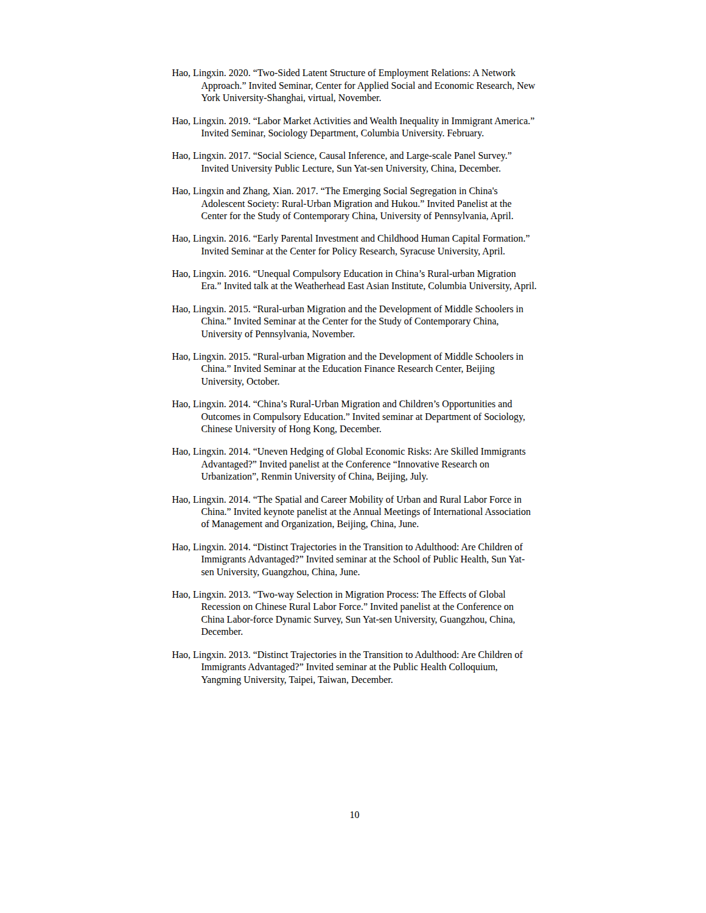Hao, Lingxin. 2020. “Two-Sided Latent Structure of Employment Relations: A Network Approach.” Invited Seminar, Center for Applied Social and Economic Research, New York University-Shanghai, virtual, November.
Hao, Lingxin. 2019. “Labor Market Activities and Wealth Inequality in Immigrant America.” Invited Seminar, Sociology Department, Columbia University. February.
Hao, Lingxin. 2017. “Social Science, Causal Inference, and Large-scale Panel Survey.” Invited University Public Lecture, Sun Yat-sen University, China, December.
Hao, Lingxin and Zhang, Xian. 2017. “The Emerging Social Segregation in China's Adolescent Society: Rural-Urban Migration and Hukou.” Invited Panelist at the Center for the Study of Contemporary China, University of Pennsylvania, April.
Hao, Lingxin. 2016. “Early Parental Investment and Childhood Human Capital Formation.” Invited Seminar at the Center for Policy Research, Syracuse University, April.
Hao, Lingxin. 2016. “Unequal Compulsory Education in China’s Rural-urban Migration Era.” Invited talk at the Weatherhead East Asian Institute, Columbia University, April.
Hao, Lingxin. 2015. “Rural-urban Migration and the Development of Middle Schoolers in China.” Invited Seminar at the Center for the Study of Contemporary China, University of Pennsylvania, November.
Hao, Lingxin. 2015. “Rural-urban Migration and the Development of Middle Schoolers in China.” Invited Seminar at the Education Finance Research Center, Beijing University, October.
Hao, Lingxin. 2014. “China’s Rural-Urban Migration and Children’s Opportunities and Outcomes in Compulsory Education.” Invited seminar at Department of Sociology, Chinese University of Hong Kong, December.
Hao, Lingxin. 2014. “Uneven Hedging of Global Economic Risks: Are Skilled Immigrants Advantaged?” Invited panelist at the Conference “Innovative Research on Urbanization”, Renmin University of China, Beijing, July.
Hao, Lingxin. 2014. “The Spatial and Career Mobility of Urban and Rural Labor Force in China.” Invited keynote panelist at the Annual Meetings of International Association of Management and Organization, Beijing, China, June.
Hao, Lingxin. 2014. “Distinct Trajectories in the Transition to Adulthood: Are Children of Immigrants Advantaged?” Invited seminar at the School of Public Health, Sun Yat-sen University, Guangzhou, China, June.
Hao, Lingxin. 2013. “Two-way Selection in Migration Process: The Effects of Global Recession on Chinese Rural Labor Force.” Invited panelist at the Conference on China Labor-force Dynamic Survey, Sun Yat-sen University, Guangzhou, China, December.
Hao, Lingxin. 2013. “Distinct Trajectories in the Transition to Adulthood: Are Children of Immigrants Advantaged?” Invited seminar at the Public Health Colloquium, Yangming University, Taipei, Taiwan, December.
10